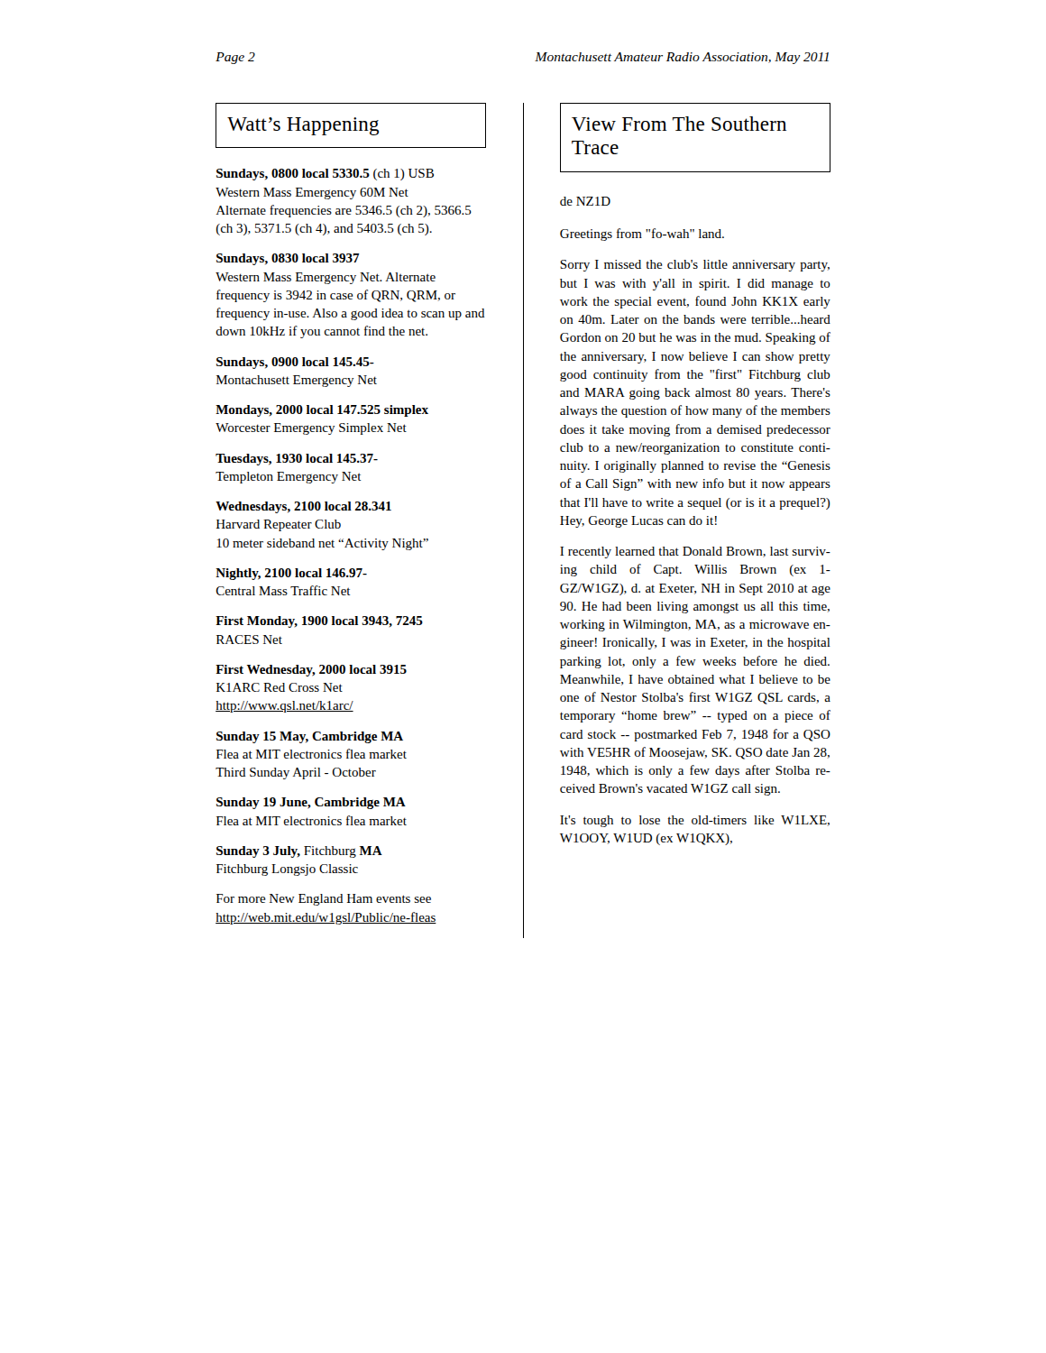Page 2 Montachusett Amateur Radio Association, May 2011
Watt’s Happening
Sundays, 0800 local 5330.5 (ch 1) USB
Western Mass Emergency 60M Net
Alternate frequencies are 5346.5 (ch 2), 5366.5 (ch 3), 5371.5 (ch 4), and 5403.5 (ch 5).
Sundays, 0830 local 3937
Western Mass Emergency Net. Alternate frequency is 3942 in case of QRN, QRM, or frequency in-use. Also a good idea to scan up and down 10kHz if you cannot find the net.
Sundays, 0900 local 145.45-
Montachusett Emergency Net
Mondays, 2000 local 147.525 simplex
Worcester Emergency Simplex Net
Tuesdays, 1930 local 145.37-
Templeton Emergency Net
Wednesdays, 2100 local 28.341
Harvard Repeater Club
10 meter sideband net “Activity Night”
Nightly, 2100 local 146.97-
Central Mass Traffic Net
First Monday, 1900 local 3943, 7245
RACES Net
First Wednesday, 2000 local 3915
K1ARC Red Cross Net
http://www.qsl.net/k1arc/
Sunday 15 May, Cambridge MA
Flea at MIT electronics flea market
Third Sunday April - October
Sunday 19 June, Cambridge MA
Flea at MIT electronics flea market
Sunday 3 July, Fitchburg MA
Fitchburg Longsjo Classic
For more New England Ham events see
http://web.mit.edu/w1gsl/Public/ne-fleas
View From The Southern Trace
de NZ1D
Greetings from "fo-wah" land.
Sorry I missed the club's little anniversary party, but I was with y'all in spirit. I did manage to work the special event, found John KK1X early on 40m. Later on the bands were terrible...heard Gordon on 20 but he was in the mud. Speaking of the anniversary, I now believe I can show pretty good continuity from the "first" Fitchburg club and MARA going back almost 80 years. There's always the question of how many of the members does it take moving from a demised predecessor club to a new/reorganization to constitute continuity. I originally planned to revise the “Genesis of a Call Sign” with new info but it now appears that I'll have to write a sequel (or is it a prequel?) Hey, George Lucas can do it!
I recently learned that Donald Brown, last surviving child of Capt. Willis Brown (ex 1-GZ/W1GZ), d. at Exeter, NH in Sept 2010 at age 90. He had been living amongst us all this time, working in Wilmington, MA, as a microwave engineer! Ironically, I was in Exeter, in the hospital parking lot, only a few weeks before he died. Meanwhile, I have obtained what I believe to be one of Nestor Stolba's first W1GZ QSL cards, a temporary “home brew” -- typed on a piece of card stock -- postmarked Feb 7, 1948 for a QSO with VE5HR of Moosejaw, SK. QSO date Jan 28, 1948, which is only a few days after Stolba received Brown's vacated W1GZ call sign.
It's tough to lose the old-timers like W1LXE, W1OOY, W1UD (ex W1QKX),